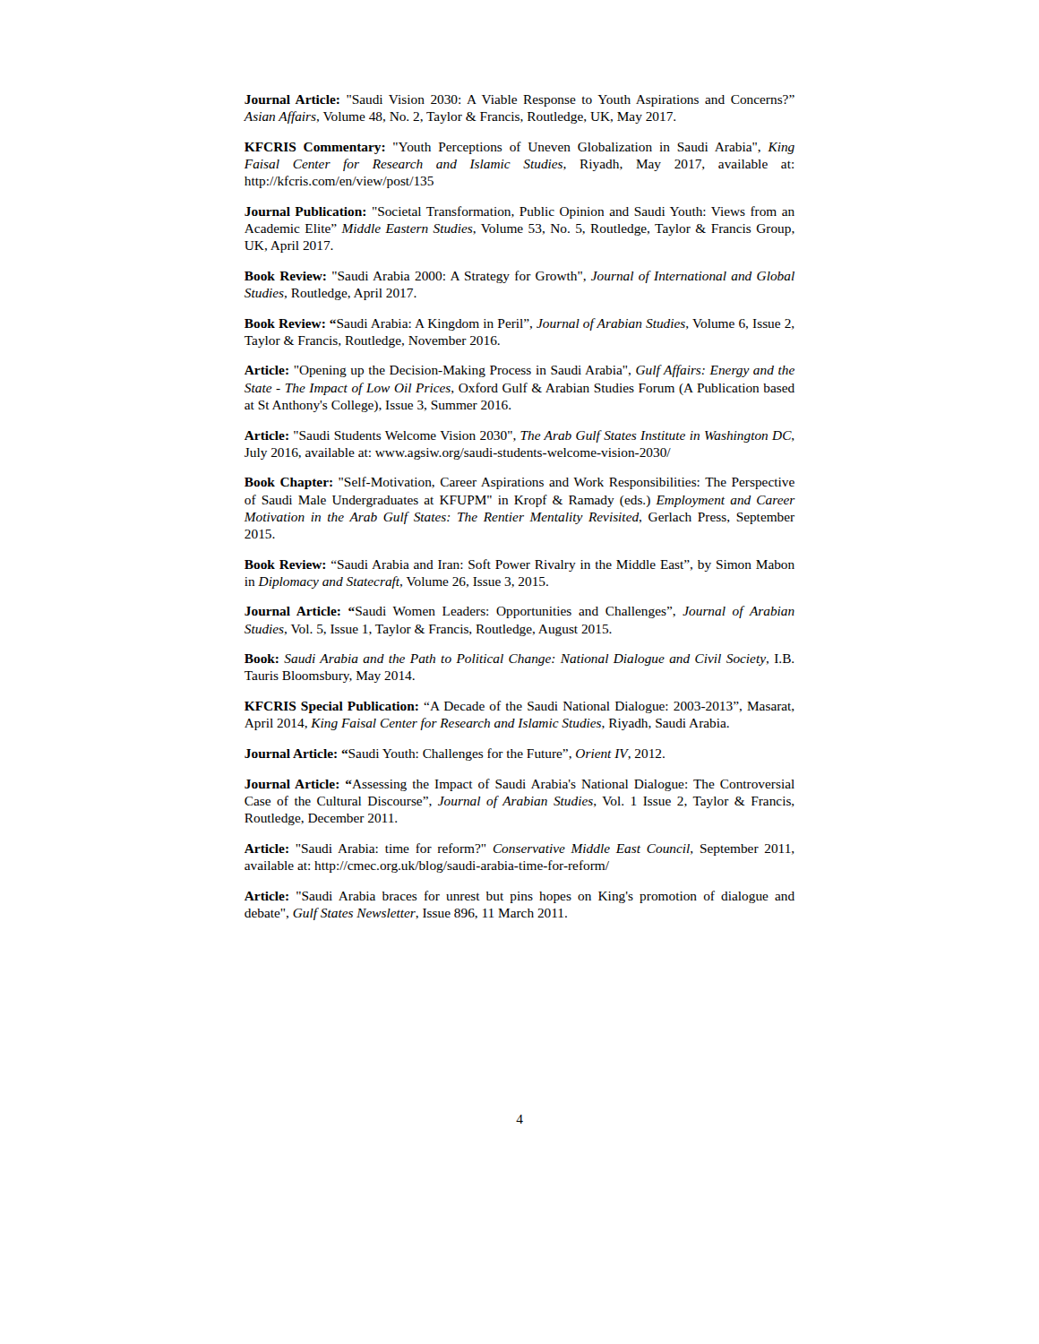Journal Article: "Saudi Vision 2030: A Viable Response to Youth Aspirations and Concerns?” Asian Affairs, Volume 48, No. 2, Taylor & Francis, Routledge, UK, May 2017.
KFCRIS Commentary: "Youth Perceptions of Uneven Globalization in Saudi Arabia", King Faisal Center for Research and Islamic Studies, Riyadh, May 2017, available at: http://kfcris.com/en/view/post/135
Journal Publication: "Societal Transformation, Public Opinion and Saudi Youth: Views from an Academic Elite” Middle Eastern Studies, Volume 53, No. 5, Routledge, Taylor & Francis Group, UK, April 2017.
Book Review: "Saudi Arabia 2000: A Strategy for Growth", Journal of International and Global Studies, Routledge, April 2017.
Book Review: “Saudi Arabia: A Kingdom in Peril”, Journal of Arabian Studies, Volume 6, Issue 2, Taylor & Francis, Routledge, November 2016.
Article: "Opening up the Decision-Making Process in Saudi Arabia", Gulf Affairs: Energy and the State - The Impact of Low Oil Prices, Oxford Gulf & Arabian Studies Forum (A Publication based at St Anthony's College), Issue 3, Summer 2016.
Article: "Saudi Students Welcome Vision 2030", The Arab Gulf States Institute in Washington DC, July 2016, available at: www.agsiw.org/saudi-students-welcome-vision-2030/
Book Chapter: "Self-Motivation, Career Aspirations and Work Responsibilities: The Perspective of Saudi Male Undergraduates at KFUPM" in Kropf & Ramady (eds.) Employment and Career Motivation in the Arab Gulf States: The Rentier Mentality Revisited, Gerlach Press, September 2015.
Book Review: “Saudi Arabia and Iran: Soft Power Rivalry in the Middle East”, by Simon Mabon in Diplomacy and Statecraft, Volume 26, Issue 3, 2015.
Journal Article: “Saudi Women Leaders: Opportunities and Challenges”, Journal of Arabian Studies, Vol. 5, Issue 1, Taylor & Francis, Routledge, August 2015.
Book: Saudi Arabia and the Path to Political Change: National Dialogue and Civil Society, I.B. Tauris Bloomsbury, May 2014.
KFCRIS Special Publication: “A Decade of the Saudi National Dialogue: 2003-2013”, Masarat, April 2014, King Faisal Center for Research and Islamic Studies, Riyadh, Saudi Arabia.
Journal Article: “Saudi Youth: Challenges for the Future”, Orient IV, 2012.
Journal Article: “Assessing the Impact of Saudi Arabia's National Dialogue: The Controversial Case of the Cultural Discourse”, Journal of Arabian Studies, Vol. 1 Issue 2, Taylor & Francis, Routledge, December 2011.
Article: "Saudi Arabia: time for reform?" Conservative Middle East Council, September 2011, available at: http://cmec.org.uk/blog/saudi-arabia-time-for-reform/
Article: "Saudi Arabia braces for unrest but pins hopes on King's promotion of dialogue and debate", Gulf States Newsletter, Issue 896, 11 March 2011.
4